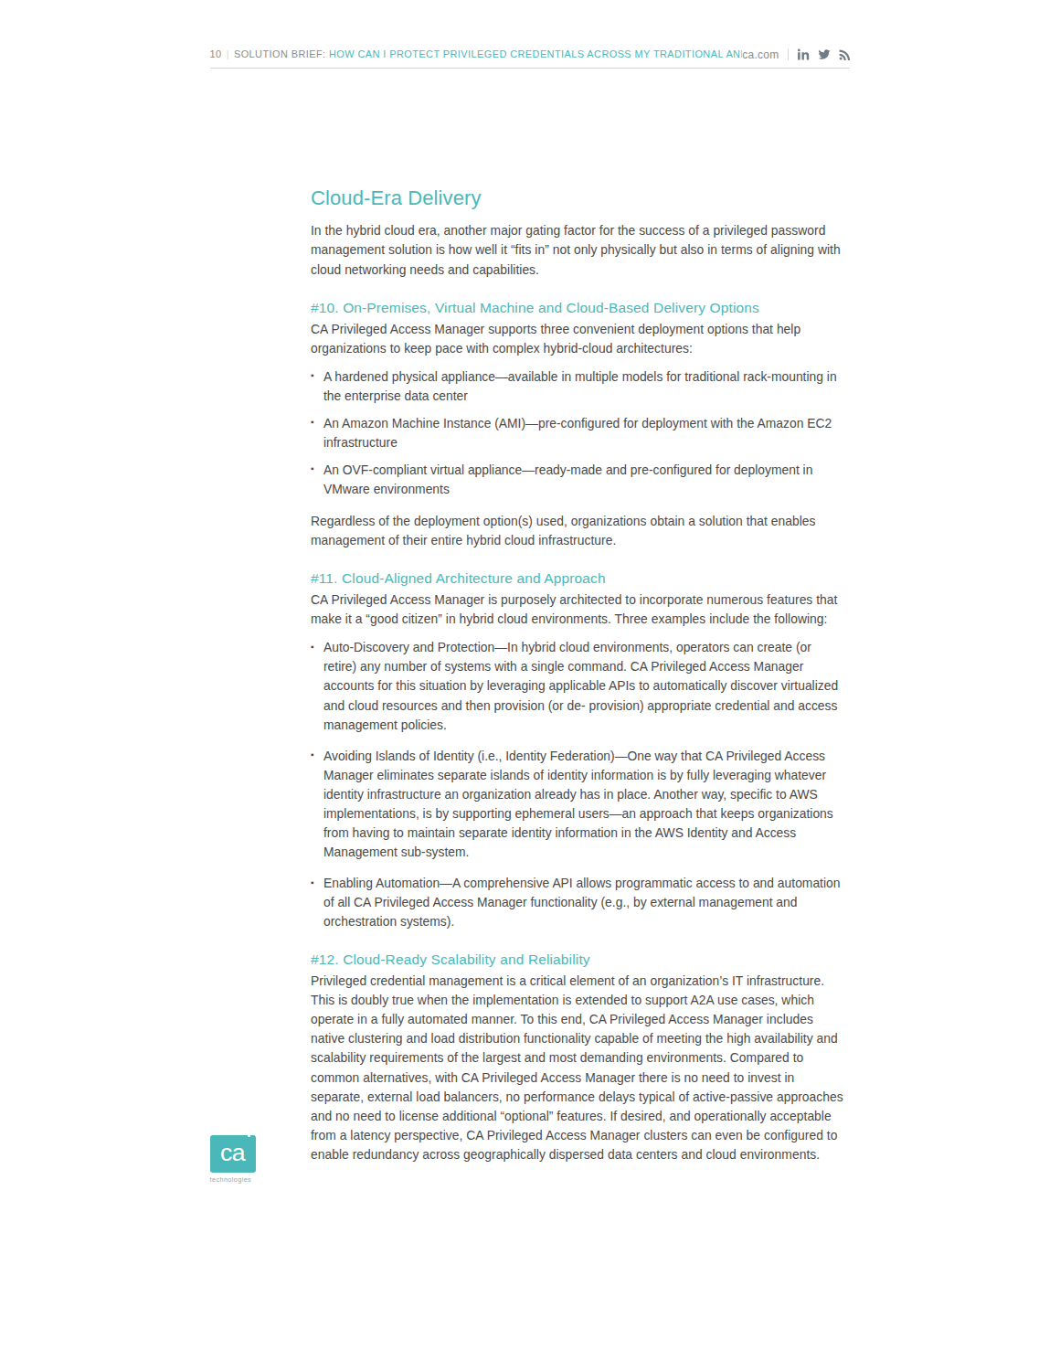10|Solution Brief: How can I protect privileged credentials across my traditional and virtual data centers
ca.com
Cloud-Era Delivery
In the hybrid cloud era, another major gating factor for the success of a privileged password management solution is how well it “fits in” not only physically but also in terms of aligning with cloud networking needs and capabilities.
#10. On-Premises, Virtual Machine and Cloud-Based Delivery Options
CA Privileged Access Manager supports three convenient deployment options that help organizations to keep pace with complex hybrid-cloud architectures:
A hardened physical appliance—available in multiple models for traditional rack-mounting in the enterprise data center
An Amazon Machine Instance (AMI)—pre-configured for deployment with the Amazon EC2 infrastructure
An OVF-compliant virtual appliance—ready-made and pre-configured for deployment in VMware environments
Regardless of the deployment option(s) used, organizations obtain a solution that enables management of their entire hybrid cloud infrastructure.
#11. Cloud-Aligned Architecture and Approach
CA Privileged Access Manager is purposely architected to incorporate numerous features that make it a “good citizen” in hybrid cloud environments. Three examples include the following:
Auto-Discovery and Protection—In hybrid cloud environments, operators can create (or retire) any number of systems with a single command. CA Privileged Access Manager accounts for this situation by leveraging applicable APIs to automatically discover virtualized and cloud resources and then provision (or de- provision) appropriate credential and access management policies.
Avoiding Islands of Identity (i.e., Identity Federation)—One way that CA Privileged Access Manager eliminates separate islands of identity information is by fully leveraging whatever identity infrastructure an organization already has in place. Another way, specific to AWS implementations, is by supporting ephemeral users—an approach that keeps organizations from having to maintain separate identity information in the AWS Identity and Access Management sub-system.
Enabling Automation—A comprehensive API allows programmatic access to and automation of all CA Privileged Access Manager functionality (e.g., by external management and orchestration systems).
#12. Cloud-Ready Scalability and Reliability
Privileged credential management is a critical element of an organization’s IT infrastructure. This is doubly true when the implementation is extended to support A2A use cases, which operate in a fully automated manner. To this end, CA Privileged Access Manager includes native clustering and load distribution functionality capable of meeting the high availability and scalability requirements of the largest and most demanding environments. Compared to common alternatives, with CA Privileged Access Manager there is no need to invest in separate, external load balancers, no performance delays typical of active-passive approaches and no need to license additional “optional” features. If desired, and operationally acceptable from a latency perspective, CA Privileged Access Manager clusters can even be configured to enable redundancy across geographically dispersed data centers and cloud environments.
ca
technologies